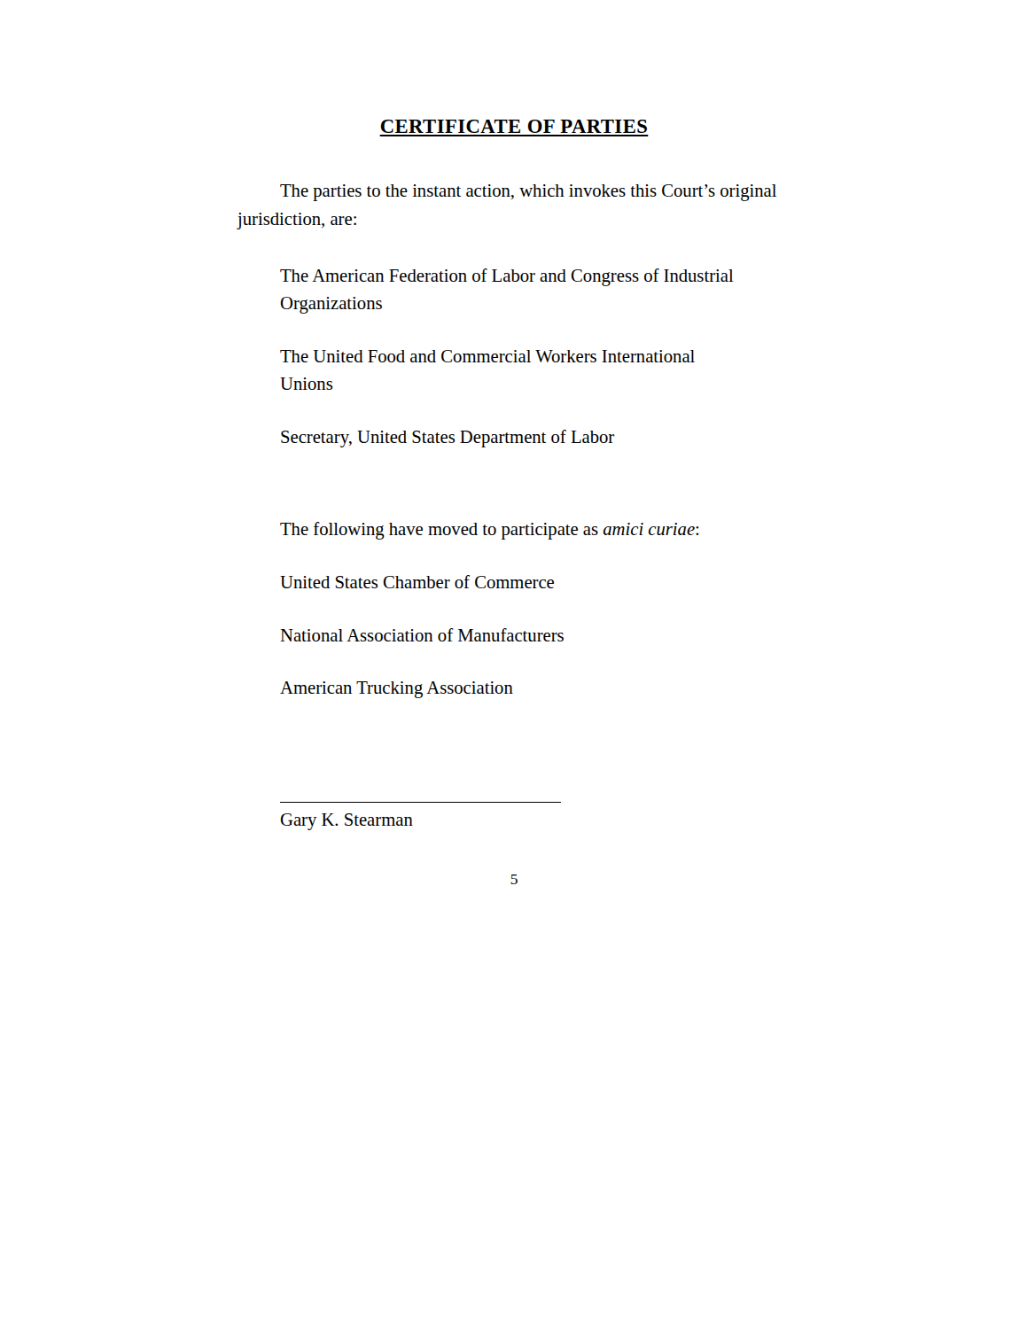CERTIFICATE OF PARTIES
The parties to the instant action, which invokes this Court’s original jurisdiction, are:
The American Federation of Labor and Congress of Industrial Organizations
The United Food and Commercial Workers International Unions
Secretary, United States Department of Labor
The following have moved to participate as amici curiae:
United States Chamber of Commerce
National Association of Manufacturers
American Trucking Association
Gary K. Stearman
5